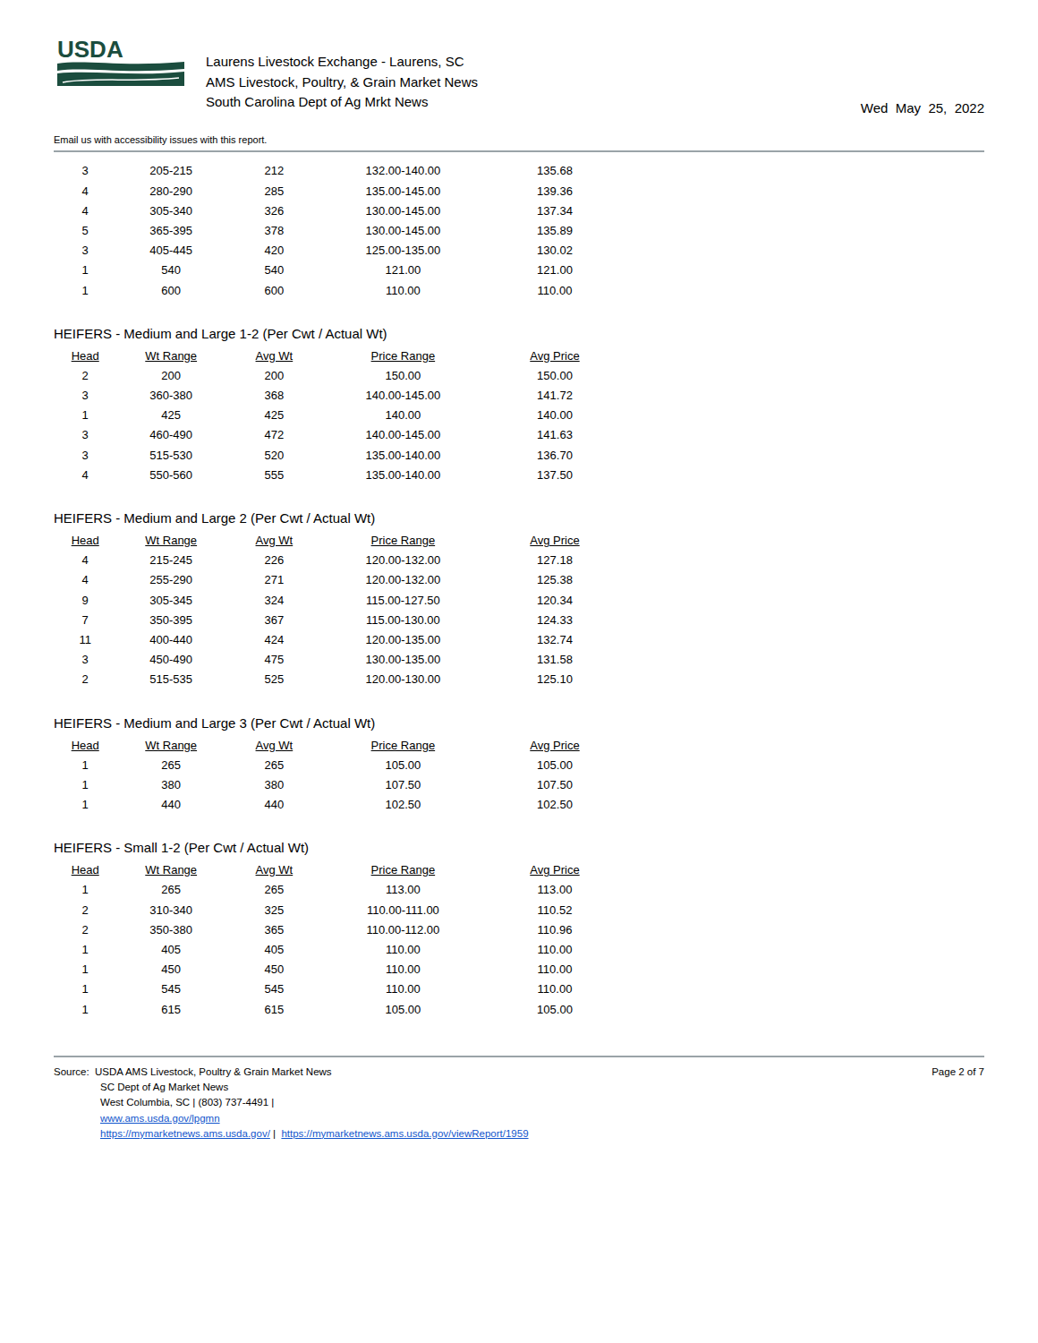USDA
Laurens Livestock Exchange - Laurens, SC
AMS Livestock, Poultry, & Grain Market News
South Carolina Dept of Ag Mrkt News
Wed May 25, 2022
Email us with accessibility issues with this report.
| 3 | 205-215 | 212 | 132.00-140.00 | 135.68 |
| 4 | 280-290 | 285 | 135.00-145.00 | 139.36 |
| 4 | 305-340 | 326 | 130.00-145.00 | 137.34 |
| 5 | 365-395 | 378 | 130.00-145.00 | 135.89 |
| 3 | 405-445 | 420 | 125.00-135.00 | 130.02 |
| 1 | 540 | 540 | 121.00 | 121.00 |
| 1 | 600 | 600 | 110.00 | 110.00 |
HEIFERS - Medium and Large 1-2 (Per Cwt / Actual Wt)
| Head | Wt Range | Avg Wt | Price Range | Avg Price |
| --- | --- | --- | --- | --- |
| 2 | 200 | 200 | 150.00 | 150.00 |
| 3 | 360-380 | 368 | 140.00-145.00 | 141.72 |
| 1 | 425 | 425 | 140.00 | 140.00 |
| 3 | 460-490 | 472 | 140.00-145.00 | 141.63 |
| 3 | 515-530 | 520 | 135.00-140.00 | 136.70 |
| 4 | 550-560 | 555 | 135.00-140.00 | 137.50 |
HEIFERS - Medium and Large 2 (Per Cwt / Actual Wt)
| Head | Wt Range | Avg Wt | Price Range | Avg Price |
| --- | --- | --- | --- | --- |
| 4 | 215-245 | 226 | 120.00-132.00 | 127.18 |
| 4 | 255-290 | 271 | 120.00-132.00 | 125.38 |
| 9 | 305-345 | 324 | 115.00-127.50 | 120.34 |
| 7 | 350-395 | 367 | 115.00-130.00 | 124.33 |
| 11 | 400-440 | 424 | 120.00-135.00 | 132.74 |
| 3 | 450-490 | 475 | 130.00-135.00 | 131.58 |
| 2 | 515-535 | 525 | 120.00-130.00 | 125.10 |
HEIFERS - Medium and Large 3 (Per Cwt / Actual Wt)
| Head | Wt Range | Avg Wt | Price Range | Avg Price |
| --- | --- | --- | --- | --- |
| 1 | 265 | 265 | 105.00 | 105.00 |
| 1 | 380 | 380 | 107.50 | 107.50 |
| 1 | 440 | 440 | 102.50 | 102.50 |
HEIFERS - Small 1-2 (Per Cwt / Actual Wt)
| Head | Wt Range | Avg Wt | Price Range | Avg Price |
| --- | --- | --- | --- | --- |
| 1 | 265 | 265 | 113.00 | 113.00 |
| 2 | 310-340 | 325 | 110.00-111.00 | 110.52 |
| 2 | 350-380 | 365 | 110.00-112.00 | 110.96 |
| 1 | 405 | 405 | 110.00 | 110.00 |
| 1 | 450 | 450 | 110.00 | 110.00 |
| 1 | 545 | 545 | 110.00 | 110.00 |
| 1 | 615 | 615 | 105.00 | 105.00 |
Source: USDA AMS Livestock, Poultry & Grain Market News
SC Dept of Ag Market News
West Columbia, SC | (803) 737-4491 |
www.ams.usda.gov/lpgmn
https://mymarketnews.ams.usda.gov/ | https://mymarketnews.ams.usda.gov/viewReport/1959
Page 2 of 7